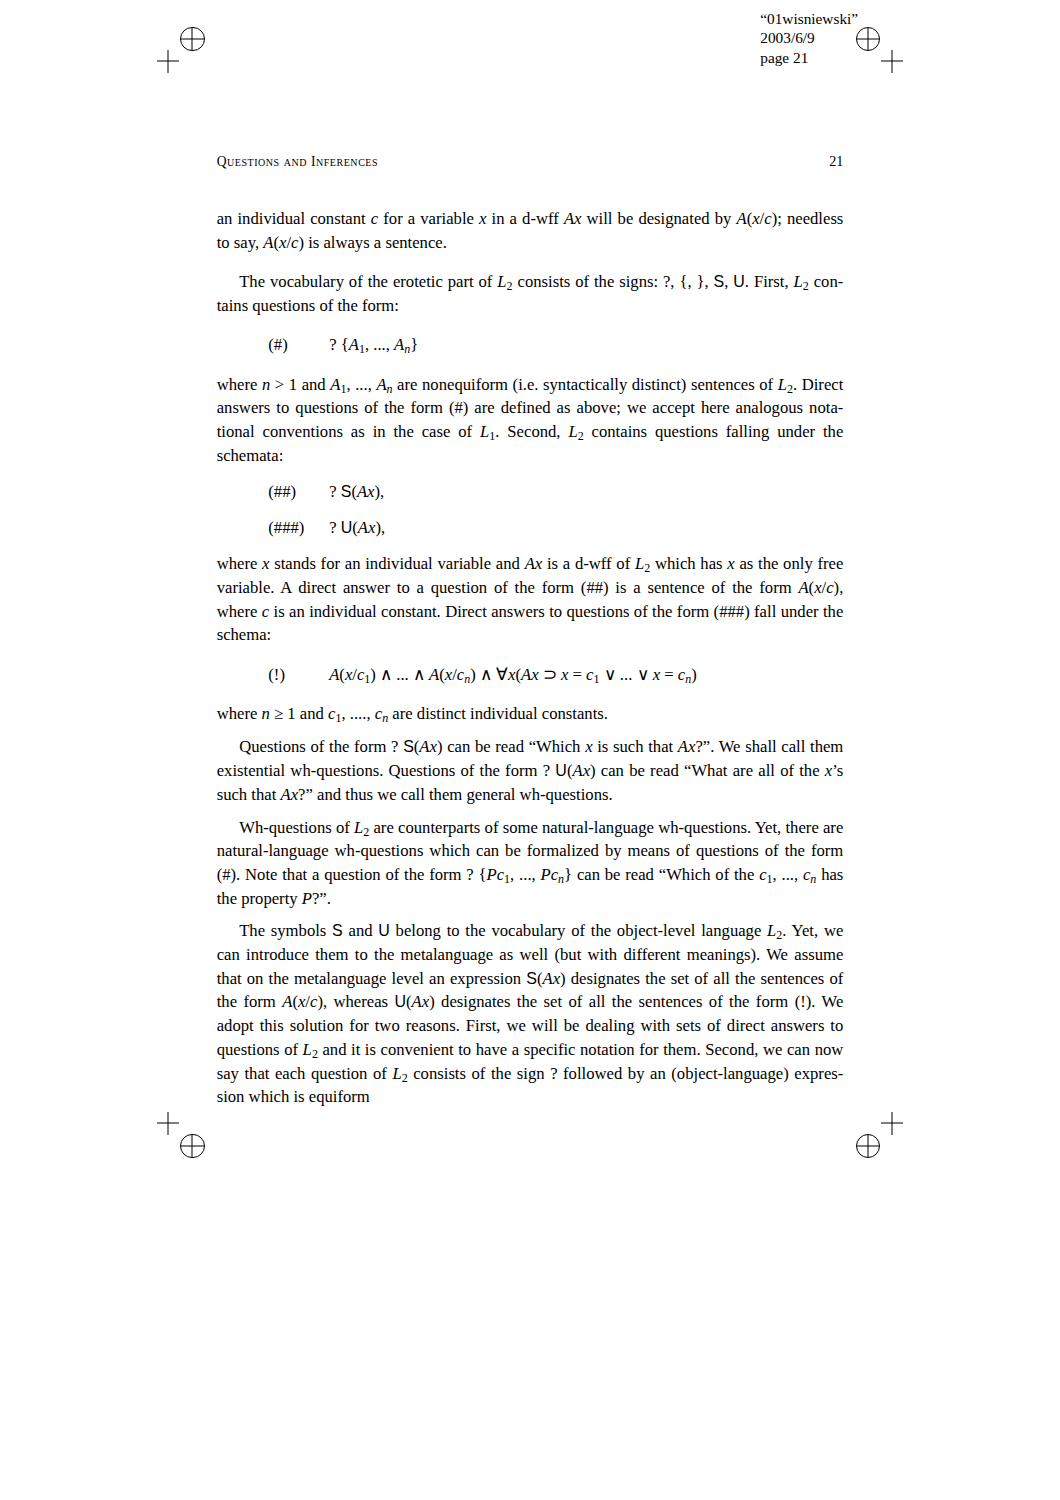“01wisniewski”
2003/6/9
page 21
Questions and Inferences 21
an individual constant c for a variable x in a d-wff Ax will be designated by A(x/c); needless to say, A(x/c) is always a sentence.
The vocabulary of the erotetic part of L2 consists of the signs: ?, {, }, S, U. First, L2 contains questions of the form:
(#) ? {A1, ..., An}
where n > 1 and A1, ..., An are nonequiform (i.e. syntactically distinct) sentences of L2. Direct answers to questions of the form (#) are defined as above; we accept here analogous notational conventions as in the case of L1. Second, L2 contains questions falling under the schemata:
(##) ? S(Ax),
(###) ? U(Ax),
where x stands for an individual variable and Ax is a d-wff of L2 which has x as the only free variable. A direct answer to a question of the form (##) is a sentence of the form A(x/c), where c is an individual constant. Direct answers to questions of the form (###) fall under the schema:
(!) A(x/c1) ∧ ... ∧ A(x/cn) ∧ ∀x(Ax ⊃ x = c1 ∨ ... ∨ x = cn)
where n ≥ 1 and c1, ...., cn are distinct individual constants.
Questions of the form ? S(Ax) can be read “Which x is such that Ax?”. We shall call them existential wh-questions. Questions of the form ? U(Ax) can be read “What are all of the x’s such that Ax?” and thus we call them general wh-questions.
Wh-questions of L2 are counterparts of some natural-language wh-questions. Yet, there are natural-language wh-questions which can be formalized by means of questions of the form (#). Note that a question of the form ? {Pc1, ..., Pcn} can be read “Which of the c1, ..., cn has the property P?”.
The symbols S and U belong to the vocabulary of the object-level language L2. Yet, we can introduce them to the metalanguage as well (but with different meanings). We assume that on the metalanguage level an expression S(Ax) designates the set of all the sentences of the form A(x/c), whereas U(Ax) designates the set of all the sentences of the form (!). We adopt this solution for two reasons. First, we will be dealing with sets of direct answers to questions of L2 and it is convenient to have a specific notation for them. Second, we can now say that each question of L2 consists of the sign ? followed by an (object-language) expression which is equiform